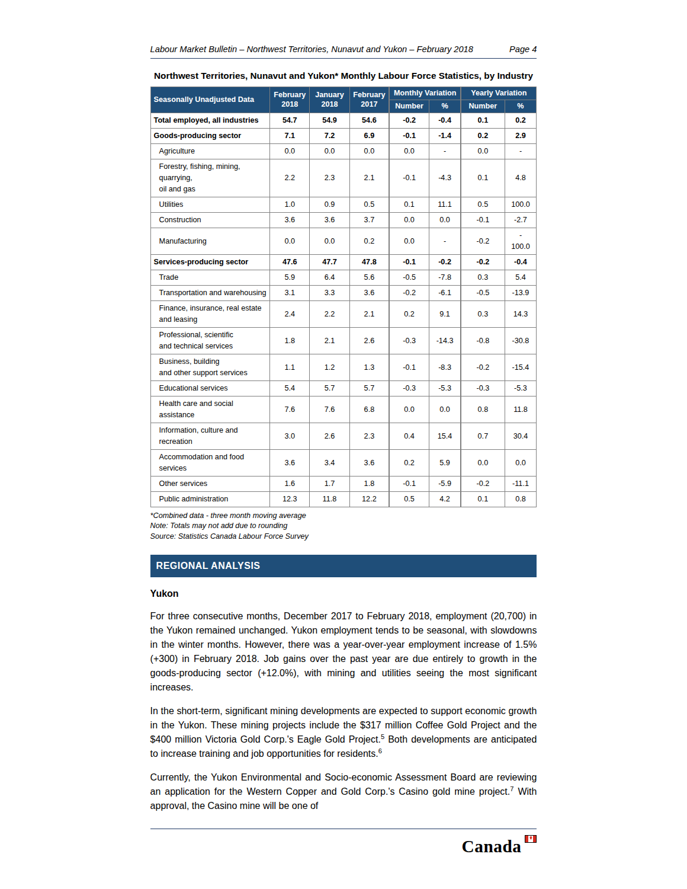Labour Market Bulletin – Northwest Territories, Nunavut and Yukon – February 2018
Page 4
Northwest Territories, Nunavut and Yukon* Monthly Labour Force Statistics, by Industry
| Seasonally Unadjusted Data | February 2018 | January 2018 | February 2017 | Monthly Variation | Yearly Variation |
| --- | --- | --- | --- | --- | --- |
| Number | % | Number | % |
| Total employed, all industries | 54.7 | 54.9 | 54.6 | -0.2 | -0.4 | 0.1 | 0.2 |
| Goods-producing sector | 7.1 | 7.2 | 6.9 | -0.1 | -1.4 | 0.2 | 2.9 |
| Agriculture | 0.0 | 0.0 | 0.0 | 0.0 | - | 0.0 | - |
| Forestry, fishing, mining, quarrying, oil and gas | 2.2 | 2.3 | 2.1 | -0.1 | -4.3 | 0.1 | 4.8 |
| Utilities | 1.0 | 0.9 | 0.5 | 0.1 | 11.1 | 0.5 | 100.0 |
| Construction | 3.6 | 3.6 | 3.7 | 0.0 | 0.0 | -0.1 | -2.7 |
| Manufacturing | 0.0 | 0.0 | 0.2 | 0.0 | - | -0.2 | - 100.0 |
| Services-producing sector | 47.6 | 47.7 | 47.8 | -0.1 | -0.2 | -0.2 | -0.4 |
| Trade | 5.9 | 6.4 | 5.6 | -0.5 | -7.8 | 0.3 | 5.4 |
| Transportation and warehousing | 3.1 | 3.3 | 3.6 | -0.2 | -6.1 | -0.5 | -13.9 |
| Finance, insurance, real estate and leasing | 2.4 | 2.2 | 2.1 | 0.2 | 9.1 | 0.3 | 14.3 |
| Professional, scientific and technical services | 1.8 | 2.1 | 2.6 | -0.3 | -14.3 | -0.8 | -30.8 |
| Business, building and other support services | 1.1 | 1.2 | 1.3 | -0.1 | -8.3 | -0.2 | -15.4 |
| Educational services | 5.4 | 5.7 | 5.7 | -0.3 | -5.3 | -0.3 | -5.3 |
| Health care and social assistance | 7.6 | 7.6 | 6.8 | 0.0 | 0.0 | 0.8 | 11.8 |
| Information, culture and recreation | 3.0 | 2.6 | 2.3 | 0.4 | 15.4 | 0.7 | 30.4 |
| Accommodation and food services | 3.6 | 3.4 | 3.6 | 0.2 | 5.9 | 0.0 | 0.0 |
| Other services | 1.6 | 1.7 | 1.8 | -0.1 | -5.9 | -0.2 | -11.1 |
| Public administration | 12.3 | 11.8 | 12.2 | 0.5 | 4.2 | 0.1 | 0.8 |
*Combined data - three month moving average
Note: Totals may not add due to rounding
Source: Statistics Canada Labour Force Survey
REGIONAL ANALYSIS
Yukon
For three consecutive months, December 2017 to February 2018, employment (20,700) in the Yukon remained unchanged. Yukon employment tends to be seasonal, with slowdowns in the winter months. However, there was a year-over-year employment increase of 1.5% (+300) in February 2018. Job gains over the past year are due entirely to growth in the goods-producing sector (+12.0%), with mining and utilities seeing the most significant increases.
In the short-term, significant mining developments are expected to support economic growth in the Yukon. These mining projects include the $317 million Coffee Gold Project and the $400 million Victoria Gold Corp.'s Eagle Gold Project.5 Both developments are anticipated to increase training and job opportunities for residents.6
Currently, the Yukon Environmental and Socio-economic Assessment Board are reviewing an application for the Western Copper and Gold Corp.'s Casino gold mine project.7 With approval, the Casino mine will be one of
Canada